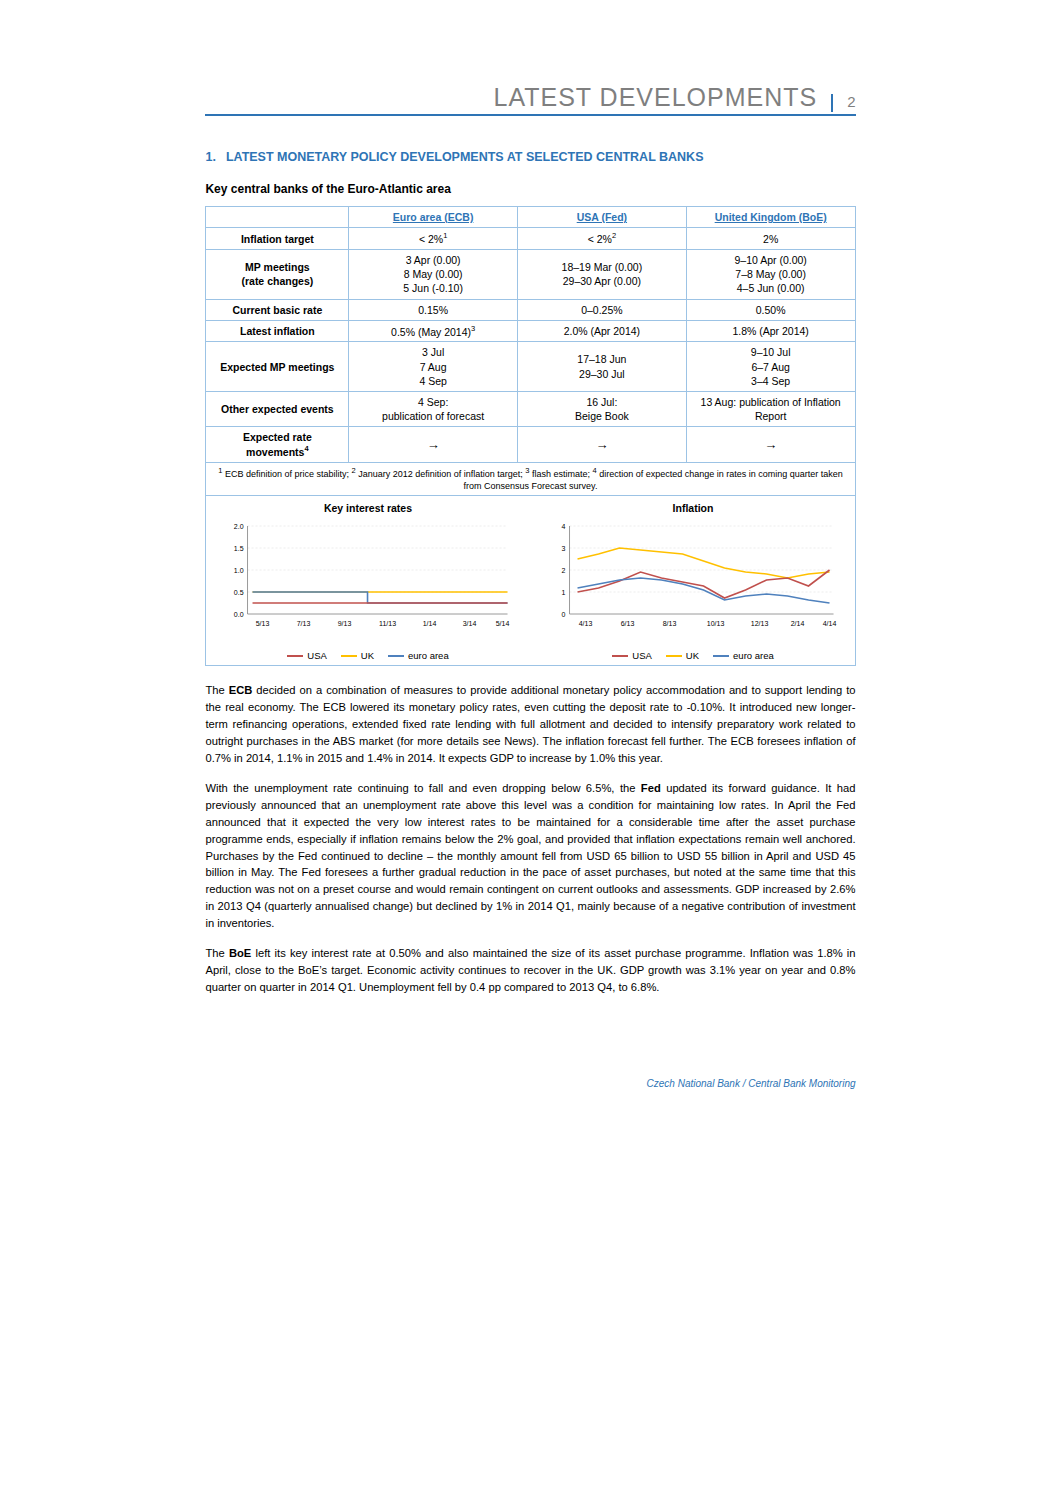Latest developments
2
1. LATEST MONETARY POLICY DEVELOPMENTS AT SELECTED CENTRAL BANKS
Key central banks of the Euro-Atlantic area
| | Euro area (ECB) | USA (Fed) | United Kingdom (BoE) |
| --- | --- | --- | --- |
| Inflation target | < 2% 1 | < 2% 2 | 2% |
| MP meetings (rate changes) | 3 Apr (0.00) 8 May (0.00) 5 Jun (-0.10) | 18–19 Mar (0.00) 29–30 Apr (0.00) | 9–10 Apr (0.00) 7–8 May (0.00) 4–5 Jun (0.00) |
| Current basic rate | 0.15% | 0–0.25% | 0.50% |
| Latest inflation | 0.5% (May 2014) 3 | 2.0% (Apr 2014) | 1.8% (Apr 2014) |
| Expected MP meetings | 3 Jul 7 Aug 4 Sep | 17–18 Jun 29–30 Jul | 9–10 Jul 6–7 Aug 3–4 Sep |
| Other expected events | 4 Sep: publication of forecast | 16 Jul: Beige Book | 13 Aug: publication of Inflation Report |
| Expected rate movements 4 | → | → | → |
| 1 ECB definition of price stability; 2 January 2012 definition of inflation target; 3 flash estimate; 4 direction of expected change in rates in coming quarter taken from Consensus Forecast survey. |
Key interest rates
2.0 1.5 1.0 0.5 0.0 5/13 7/13 9/13 11/13 1/14 3/14 5/14
USA UK euro area
Inflation
4 3 2 1 0 4/13 6/13 8/13 10/13 12/13 2/14 4/14
USA UK euro area
The ECB decided on a combination of measures to provide additional monetary policy accommodation and to support lending to the real economy. The ECB lowered its monetary policy rates, even cutting the deposit rate to -0.10%. It introduced new longer-term refinancing operations, extended fixed rate lending with full allotment and decided to intensify preparatory work related to outright purchases in the ABS market (for more details see News). The inflation forecast fell further. The ECB foresees inflation of 0.7% in 2014, 1.1% in 2015 and 1.4% in 2014. It expects GDP to increase by 1.0% this year.
With the unemployment rate continuing to fall and even dropping below 6.5%, the Fed updated its forward guidance. It had previously announced that an unemployment rate above this level was a condition for maintaining low rates. In April the Fed announced that it expected the very low interest rates to be maintained for a considerable time after the asset purchase programme ends, especially if inflation remains below the 2% goal, and provided that inflation expectations remain well anchored. Purchases by the Fed continued to decline – the monthly amount fell from USD 65 billion to USD 55 billion in April and USD 45 billion in May. The Fed foresees a further gradual reduction in the pace of asset purchases, but noted at the same time that this reduction was not on a preset course and would remain contingent on current outlooks and assessments. GDP increased by 2.6% in 2013 Q4 (quarterly annualised change) but declined by 1% in 2014 Q1, mainly because of a negative contribution of investment in inventories.
The BoE left its key interest rate at 0.50% and also maintained the size of its asset purchase programme. Inflation was 1.8% in April, close to the BoE’s target. Economic activity continues to recover in the UK. GDP growth was 3.1% year on year and 0.8% quarter on quarter in 2014 Q1. Unemployment fell by 0.4 pp compared to 2013 Q4, to 6.8%.
Czech National Bank / Central Bank Monitoring